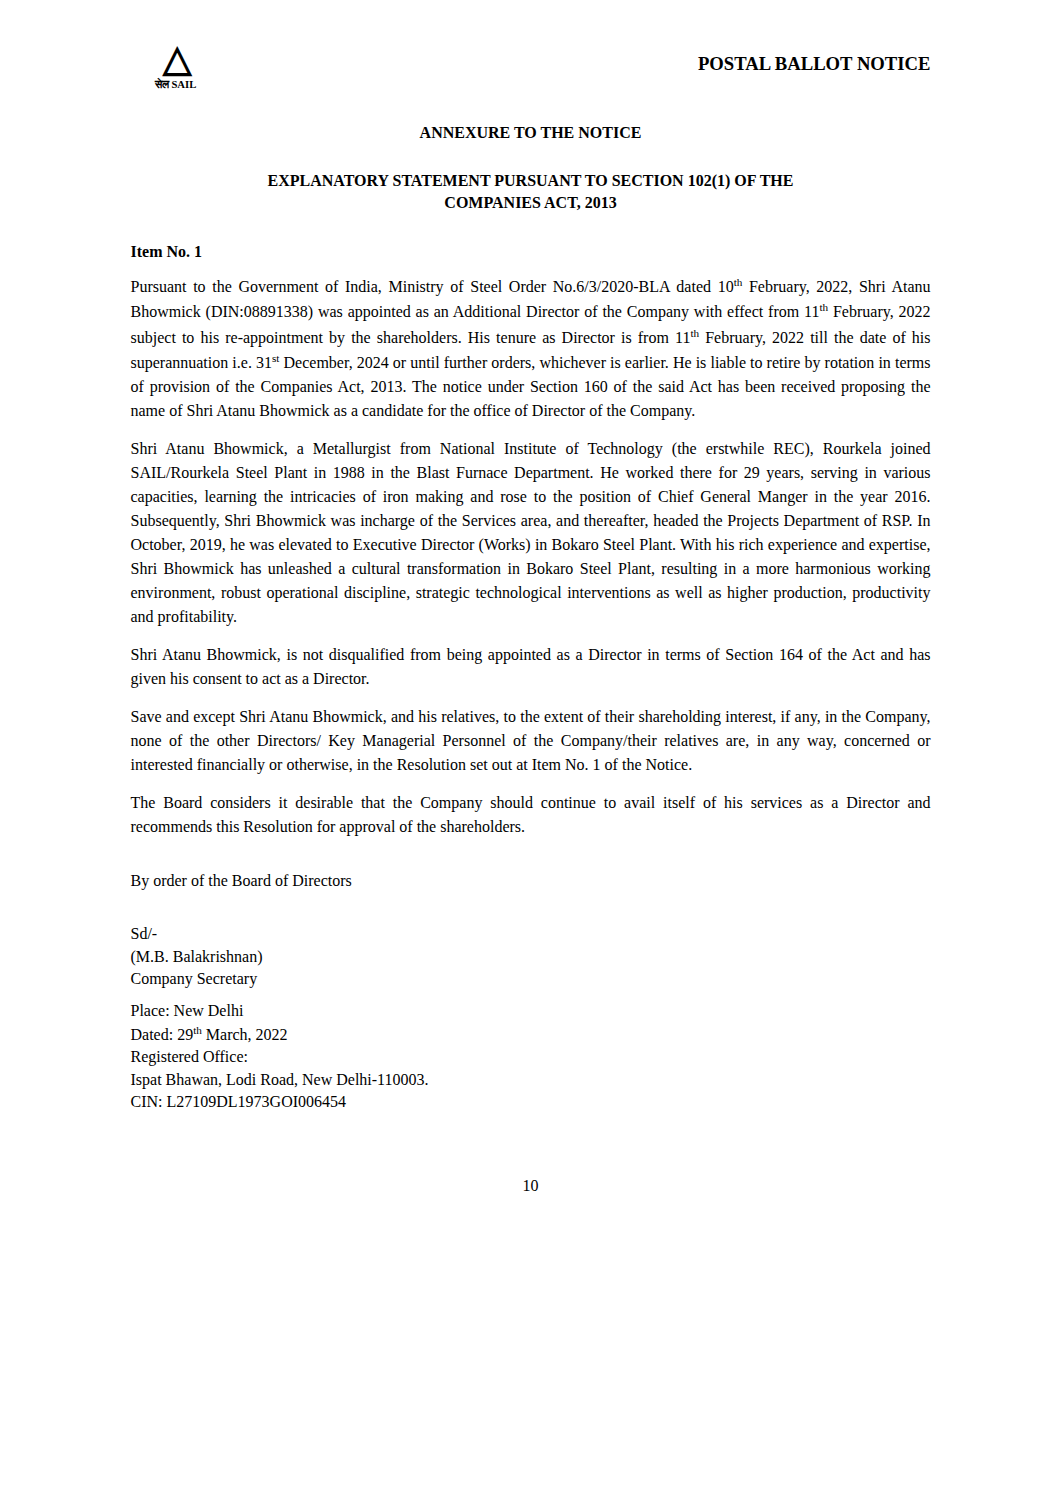△ सेल SAIL
POSTAL BALLOT NOTICE
ANNEXURE TO THE NOTICE
EXPLANATORY STATEMENT PURSUANT TO SECTION 102(1) OF THE
COMPANIES ACT, 2013
Item No. 1
Pursuant to the Government of India, Ministry of Steel Order No.6/3/2020-BLA dated 10th February, 2022, Shri Atanu Bhowmick (DIN:08891338) was appointed as an Additional Director of the Company with effect from 11th February, 2022 subject to his re-appointment by the shareholders. His tenure as Director is from 11th February, 2022 till the date of his superannuation i.e. 31st December, 2024 or until further orders, whichever is earlier. He is liable to retire by rotation in terms of provision of the Companies Act, 2013. The notice under Section 160 of the said Act has been received proposing the name of Shri Atanu Bhowmick as a candidate for the office of Director of the Company.
Shri Atanu Bhowmick, a Metallurgist from National Institute of Technology (the erstwhile REC), Rourkela joined SAIL/Rourkela Steel Plant in 1988 in the Blast Furnace Department. He worked there for 29 years, serving in various capacities, learning the intricacies of iron making and rose to the position of Chief General Manger in the year 2016. Subsequently, Shri Bhowmick was incharge of the Services area, and thereafter, headed the Projects Department of RSP. In October, 2019, he was elevated to Executive Director (Works) in Bokaro Steel Plant. With his rich experience and expertise, Shri Bhowmick has unleashed a cultural transformation in Bokaro Steel Plant, resulting in a more harmonious working environment, robust operational discipline, strategic technological interventions as well as higher production, productivity and profitability.
Shri Atanu Bhowmick, is not disqualified from being appointed as a Director in terms of Section 164 of the Act and has given his consent to act as a Director.
Save and except Shri Atanu Bhowmick, and his relatives, to the extent of their shareholding interest, if any, in the Company, none of the other Directors/ Key Managerial Personnel of the Company/their relatives are, in any way, concerned or interested financially or otherwise, in the Resolution set out at Item No. 1 of the Notice.
The Board considers it desirable that the Company should continue to avail itself of his services as a Director and recommends this Resolution for approval of the shareholders.
By order of the Board of Directors
Sd/-
(M.B. Balakrishnan)
Company Secretary
Place: New Delhi
Dated: 29th March, 2022
Registered Office:
Ispat Bhawan, Lodi Road, New Delhi-110003.
CIN: L27109DL1973GOI006454
10